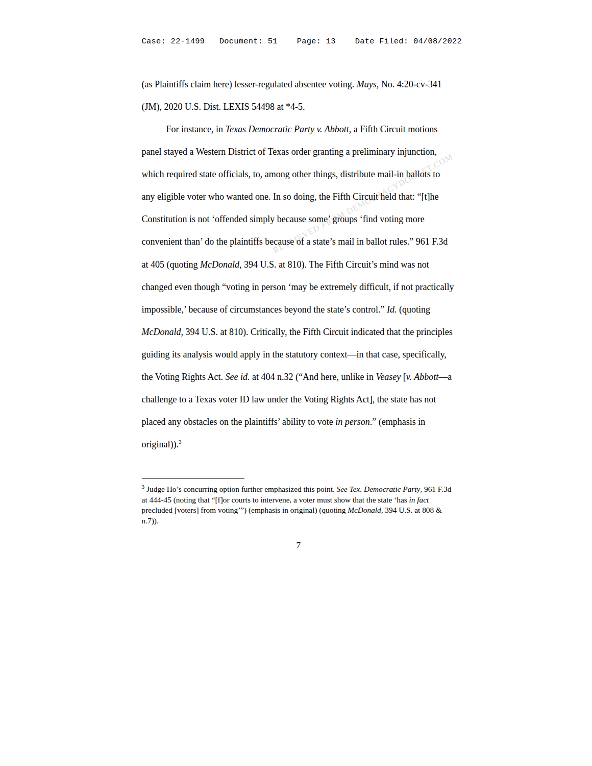Case: 22-1499 Document: 51 Page: 13 Date Filed: 04/08/2022
RETRIEVED FROM DEMOCRACYDOCKET.COM
(as Plaintiffs claim here) lesser-regulated absentee voting. Mays, No. 4:20-cv-341 (JM), 2020 U.S. Dist. LEXIS 54498 at *4-5.
For instance, in Texas Democratic Party v. Abbott, a Fifth Circuit motions panel stayed a Western District of Texas order granting a preliminary injunction, which required state officials, to, among other things, distribute mail-in ballots to any eligible voter who wanted one. In so doing, the Fifth Circuit held that: “[t]he Constitution is not ‘offended simply because some’ groups ‘find voting more convenient than’ do the plaintiffs because of a state’s mail in ballot rules.” 961 F.3d at 405 (quoting McDonald, 394 U.S. at 810). The Fifth Circuit’s mind was not changed even though “voting in person ‘may be extremely difficult, if not practically impossible,’ because of circumstances beyond the state’s control.” Id. (quoting McDonald, 394 U.S. at 810). Critically, the Fifth Circuit indicated that the principles guiding its analysis would apply in the statutory context—in that case, specifically, the Voting Rights Act. See id. at 404 n.32 (“And here, unlike in Veasey [v. Abbott—a challenge to a Texas voter ID law under the Voting Rights Act], the state has not placed any obstacles on the plaintiffs’ ability to vote in person.” (emphasis in original)).3
3 Judge Ho’s concurring option further emphasized this point. See Tex. Democratic Party, 961 F.3d at 444-45 (noting that “[f]or courts to intervene, a voter must show that the state ‘has in fact precluded [voters] from voting’”) (emphasis in original) (quoting McDonald, 394 U.S. at 808 & n.7)).
7